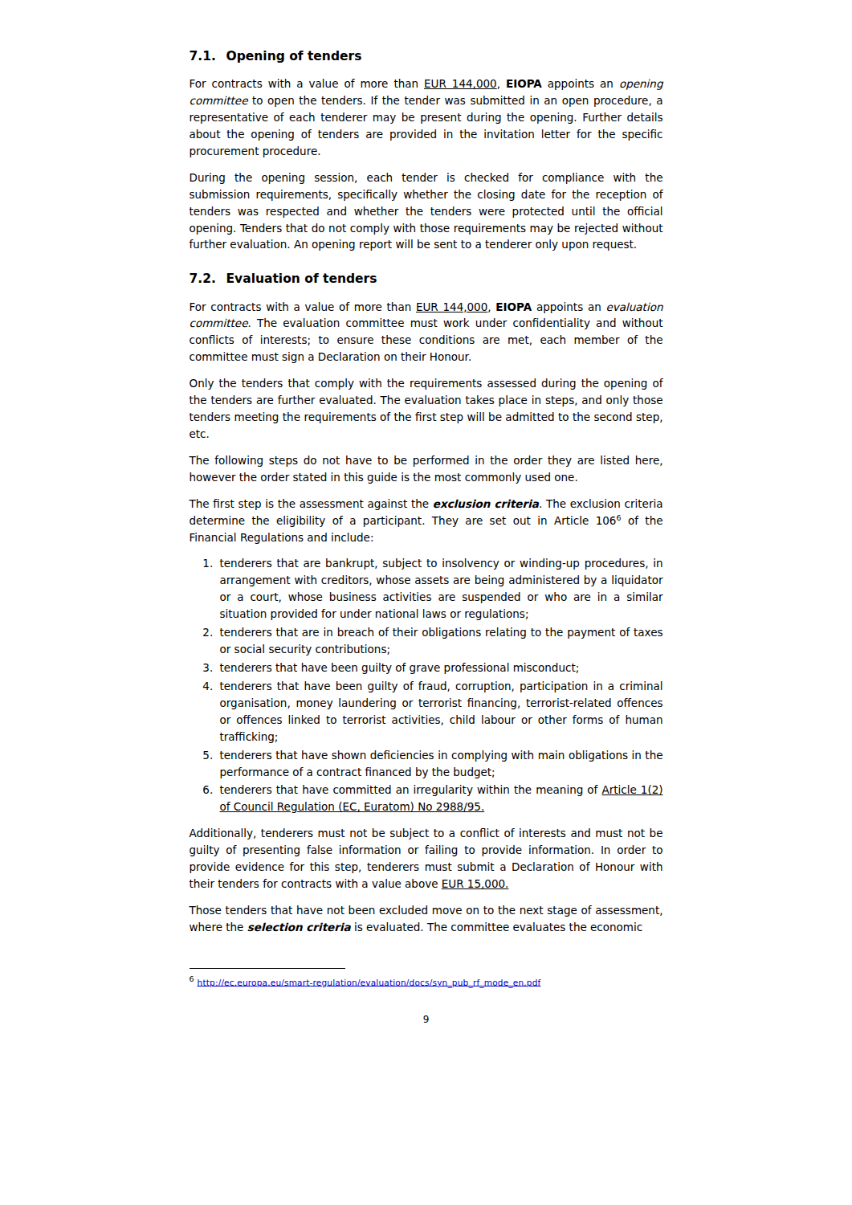7.1. Opening of tenders
For contracts with a value of more than EUR 144,000, EIOPA appoints an opening committee to open the tenders. If the tender was submitted in an open procedure, a representative of each tenderer may be present during the opening. Further details about the opening of tenders are provided in the invitation letter for the specific procurement procedure.
During the opening session, each tender is checked for compliance with the submission requirements, specifically whether the closing date for the reception of tenders was respected and whether the tenders were protected until the official opening. Tenders that do not comply with those requirements may be rejected without further evaluation. An opening report will be sent to a tenderer only upon request.
7.2. Evaluation of tenders
For contracts with a value of more than EUR 144,000, EIOPA appoints an evaluation committee. The evaluation committee must work under confidentiality and without conflicts of interests; to ensure these conditions are met, each member of the committee must sign a Declaration on their Honour.
Only the tenders that comply with the requirements assessed during the opening of the tenders are further evaluated. The evaluation takes place in steps, and only those tenders meeting the requirements of the first step will be admitted to the second step, etc.
The following steps do not have to be performed in the order they are listed here, however the order stated in this guide is the most commonly used one.
The first step is the assessment against the exclusion criteria. The exclusion criteria determine the eligibility of a participant. They are set out in Article 1066 of the Financial Regulations and include:
tenderers that are bankrupt, subject to insolvency or winding-up procedures, in arrangement with creditors, whose assets are being administered by a liquidator or a court, whose business activities are suspended or who are in a similar situation provided for under national laws or regulations;
tenderers that are in breach of their obligations relating to the payment of taxes or social security contributions;
tenderers that have been guilty of grave professional misconduct;
tenderers that have been guilty of fraud, corruption, participation in a criminal organisation, money laundering or terrorist financing, terrorist-related offences or offences linked to terrorist activities, child labour or other forms of human trafficking;
tenderers that have shown deficiencies in complying with main obligations in the performance of a contract financed by the budget;
tenderers that have committed an irregularity within the meaning of Article 1(2) of Council Regulation (EC, Euratom) No 2988/95.
Additionally, tenderers must not be subject to a conflict of interests and must not be guilty of presenting false information or failing to provide information. In order to provide evidence for this step, tenderers must submit a Declaration of Honour with their tenders for contracts with a value above EUR 15,000.
Those tenders that have not been excluded move on to the next stage of assessment, where the selection criteria is evaluated. The committee evaluates the economic
6 http://ec.europa.eu/smart-regulation/evaluation/docs/syn_pub_rf_mode_en.pdf
9